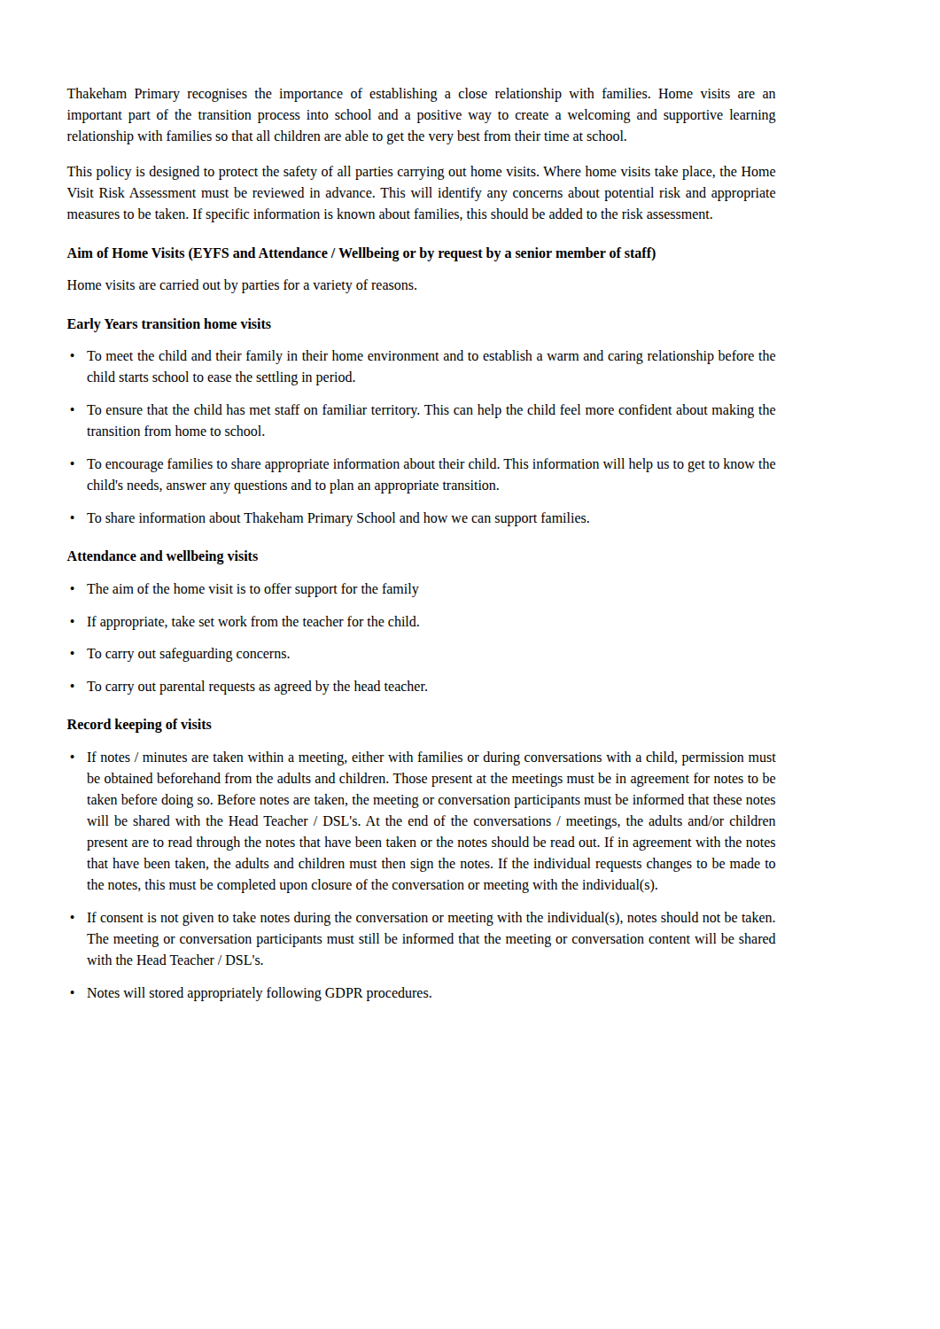Thakeham Primary recognises the importance of establishing a close relationship with families. Home visits are an important part of the transition process into school and a positive way to create a welcoming and supportive learning relationship with families so that all children are able to get the very best from their time at school.
This policy is designed to protect the safety of all parties carrying out home visits. Where home visits take place, the Home Visit Risk Assessment must be reviewed in advance. This will identify any concerns about potential risk and appropriate measures to be taken. If specific information is known about families, this should be added to the risk assessment.
Aim of Home Visits (EYFS and Attendance / Wellbeing or by request by a senior member of staff)
Home visits are carried out by parties for a variety of reasons.
Early Years transition home visits
To meet the child and their family in their home environment and to establish a warm and caring relationship before the child starts school to ease the settling in period.
To ensure that the child has met staff on familiar territory. This can help the child feel more confident about making the transition from home to school.
To encourage families to share appropriate information about their child. This information will help us to get to know the child's needs, answer any questions and to plan an appropriate transition.
To share information about Thakeham Primary School and how we can support families.
Attendance and wellbeing visits
The aim of the home visit is to offer support for the family
If appropriate, take set work from the teacher for the child.
To carry out safeguarding concerns.
To carry out parental requests as agreed by the head teacher.
Record keeping of visits
If notes / minutes are taken within a meeting, either with families or during conversations with a child, permission must be obtained beforehand from the adults and children. Those present at the meetings must be in agreement for notes to be taken before doing so. Before notes are taken, the meeting or conversation participants must be informed that these notes will be shared with the Head Teacher / DSL's. At the end of the conversations / meetings, the adults and/or children present are to read through the notes that have been taken or the notes should be read out. If in agreement with the notes that have been taken, the adults and children must then sign the notes. If the individual requests changes to be made to the notes, this must be completed upon closure of the conversation or meeting with the individual(s).
If consent is not given to take notes during the conversation or meeting with the individual(s), notes should not be taken. The meeting or conversation participants must still be informed that the meeting or conversation content will be shared with the Head Teacher / DSL's.
Notes will stored appropriately following GDPR procedures.